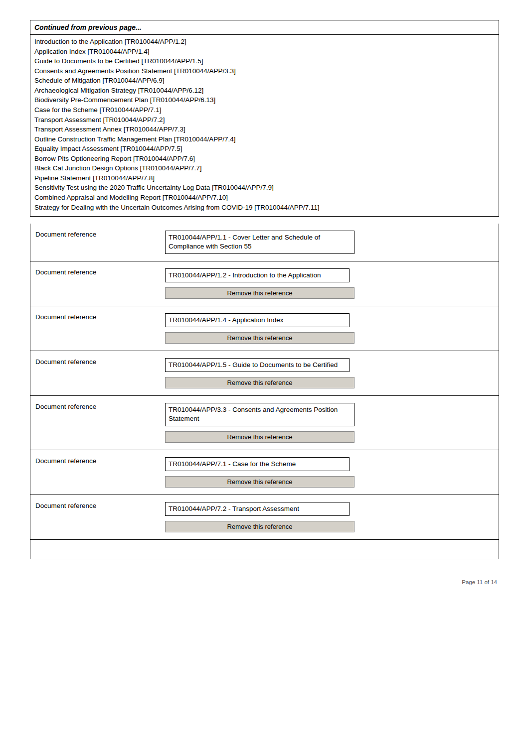Continued from previous page...
Introduction to the Application [TR010044/APP/1.2]
Application Index [TR010044/APP/1.4]
Guide to Documents to be Certified [TR010044/APP/1.5]
Consents and Agreements Position Statement [TR010044/APP/3.3]
Schedule of Mitigation [TR010044/APP/6.9]
Archaeological Mitigation Strategy [TR010044/APP/6.12]
Biodiversity Pre-Commencement Plan [TR010044/APP/6.13]
Case for the Scheme [TR010044/APP/7.1]
Transport Assessment [TR010044/APP/7.2]
Transport Assessment Annex [TR010044/APP/7.3]
Outline Construction Traffic Management Plan [TR010044/APP/7.4]
Equality Impact Assessment [TR010044/APP/7.5]
Borrow Pits Optioneering Report [TR010044/APP/7.6]
Black Cat Junction Design Options [TR010044/APP/7.7]
Pipeline Statement [TR010044/APP/7.8]
Sensitivity Test using the 2020 Traffic Uncertainty Log Data [TR010044/APP/7.9]
Combined Appraisal and Modelling Report [TR010044/APP/7.10]
Strategy for Dealing with the Uncertain Outcomes Arising from COVID-19 [TR010044/APP/7.11]
| Document reference | TR010044/APP/1.1 - Cover Letter and Schedule of Compliance with Section 55 |
| Document reference | TR010044/APP/1.2 - Introduction to the Application Remove this reference |
| Document reference | TR010044/APP/1.4 - Application Index Remove this reference |
| Document reference | TR010044/APP/1.5 - Guide to Documents to be Certified Remove this reference |
| Document reference | TR010044/APP/3.3 - Consents and Agreements Position Statement Remove this reference |
| Document reference | TR010044/APP/7.1 - Case for the Scheme Remove this reference |
| Document reference | TR010044/APP/7.2 - Transport Assessment Remove this reference |
Page 11 of 14